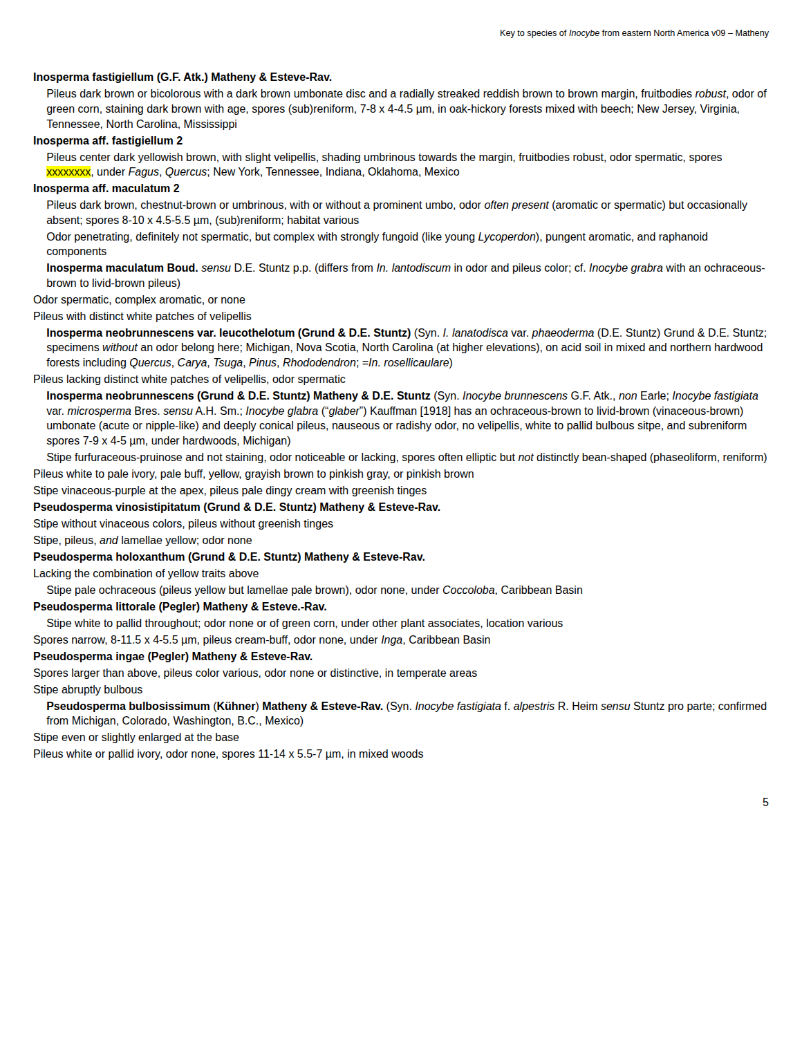Key to species of Inocybe from eastern North America v09 – Matheny
Inosperma fastigiellum (G.F. Atk.) Matheny & Esteve-Rav.
Pileus dark brown or bicolorous with a dark brown umbonate disc and a radially streaked reddish brown to brown margin, fruitbodies robust, odor of green corn, staining dark brown with age, spores (sub)reniform, 7-8 x 4-4.5 µm, in oak-hickory forests mixed with beech; New Jersey, Virginia, Tennessee, North Carolina, Mississippi
Inosperma aff. fastigiellum 2
Pileus center dark yellowish brown, with slight velipellis, shading umbrinous towards the margin, fruitbodies robust, odor spermatic, spores xxxxxxxx, under Fagus, Quercus; New York, Tennessee, Indiana, Oklahoma, Mexico
Inosperma aff. maculatum 2
Pileus dark brown, chestnut-brown or umbrinous, with or without a prominent umbo, odor often present (aromatic or spermatic) but occasionally absent; spores 8-10 x 4.5-5.5 µm, (sub)reniform; habitat various
Odor penetrating, definitely not spermatic, but complex with strongly fungoid (like young Lycoperdon), pungent aromatic, and raphanoid components
Inosperma maculatum Boud. sensu D.E. Stuntz p.p. (differs from In. lantodiscum in odor and pileus color; cf. Inocybe grabra with an ochraceous-brown to livid-brown pileus)
Odor spermatic, complex aromatic, or none
Pileus with distinct white patches of velipellis
Inosperma neobrunnescens var. leucothelotum (Grund & D.E. Stuntz) (Syn. I. lanatodisca var. phaeoderma (D.E. Stuntz) Grund & D.E. Stuntz; specimens without an odor belong here; Michigan, Nova Scotia, North Carolina (at higher elevations), on acid soil in mixed and northern hardwood forests including Quercus, Carya, Tsuga, Pinus, Rhododendron; =In. rosellicaulare)
Pileus lacking distinct white patches of velipellis, odor spermatic
Inosperma neobrunnescens (Grund & D.E. Stuntz) Matheny & D.E. Stuntz (Syn. Inocybe brunnescens G.F. Atk., non Earle; Inocybe fastigiata var. microsperma Bres. sensu A.H. Sm.; Inocybe glabra (“glaber”) Kauffman [1918] has an ochraceous-brown to livid-brown (vinaceous-brown) umbonate (acute or nipple-like) and deeply conical pileus, nauseous or radishy odor, no velipellis, white to pallid bulbous sitpe, and subreniform spores 7-9 x 4-5 µm, under hardwoods, Michigan)
Stipe furfuraceous-pruinose and not staining, odor noticeable or lacking, spores often elliptic but not distinctly bean-shaped (phaseoliform, reniform)
Pileus white to pale ivory, pale buff, yellow, grayish brown to pinkish gray, or pinkish brown
Stipe vinaceous-purple at the apex, pileus pale dingy cream with greenish tinges
Pseudosperma vinosistipitatum (Grund & D.E. Stuntz) Matheny & Esteve-Rav.
Stipe without vinaceous colors, pileus without greenish tinges
Stipe, pileus, and lamellae yellow; odor none
Pseudosperma holoxanthum (Grund & D.E. Stuntz) Matheny & Esteve-Rav.
Lacking the combination of yellow traits above
Stipe pale ochraceous (pileus yellow but lamellae pale brown), odor none, under Coccoloba, Caribbean Basin
Pseudosperma littorale (Pegler) Matheny & Esteve.-Rav.
Stipe white to pallid throughout; odor none or of green corn, under other plant associates, location various
Spores narrow, 8-11.5 x 4-5.5 µm, pileus cream-buff, odor none, under Inga, Caribbean Basin
Pseudosperma ingae (Pegler) Matheny & Esteve-Rav.
Spores larger than above, pileus color various, odor none or distinctive, in temperate areas
Stipe abruptly bulbous
Pseudosperma bulbosissimum (Kühner) Matheny & Esteve-Rav. (Syn. Inocybe fastigiata f. alpestris R. Heim sensu Stuntz pro parte; confirmed from Michigan, Colorado, Washington, B.C., Mexico)
Stipe even or slightly enlarged at the base
Pileus white or pallid ivory, odor none, spores 11-14 x 5.5-7 µm, in mixed woods
5